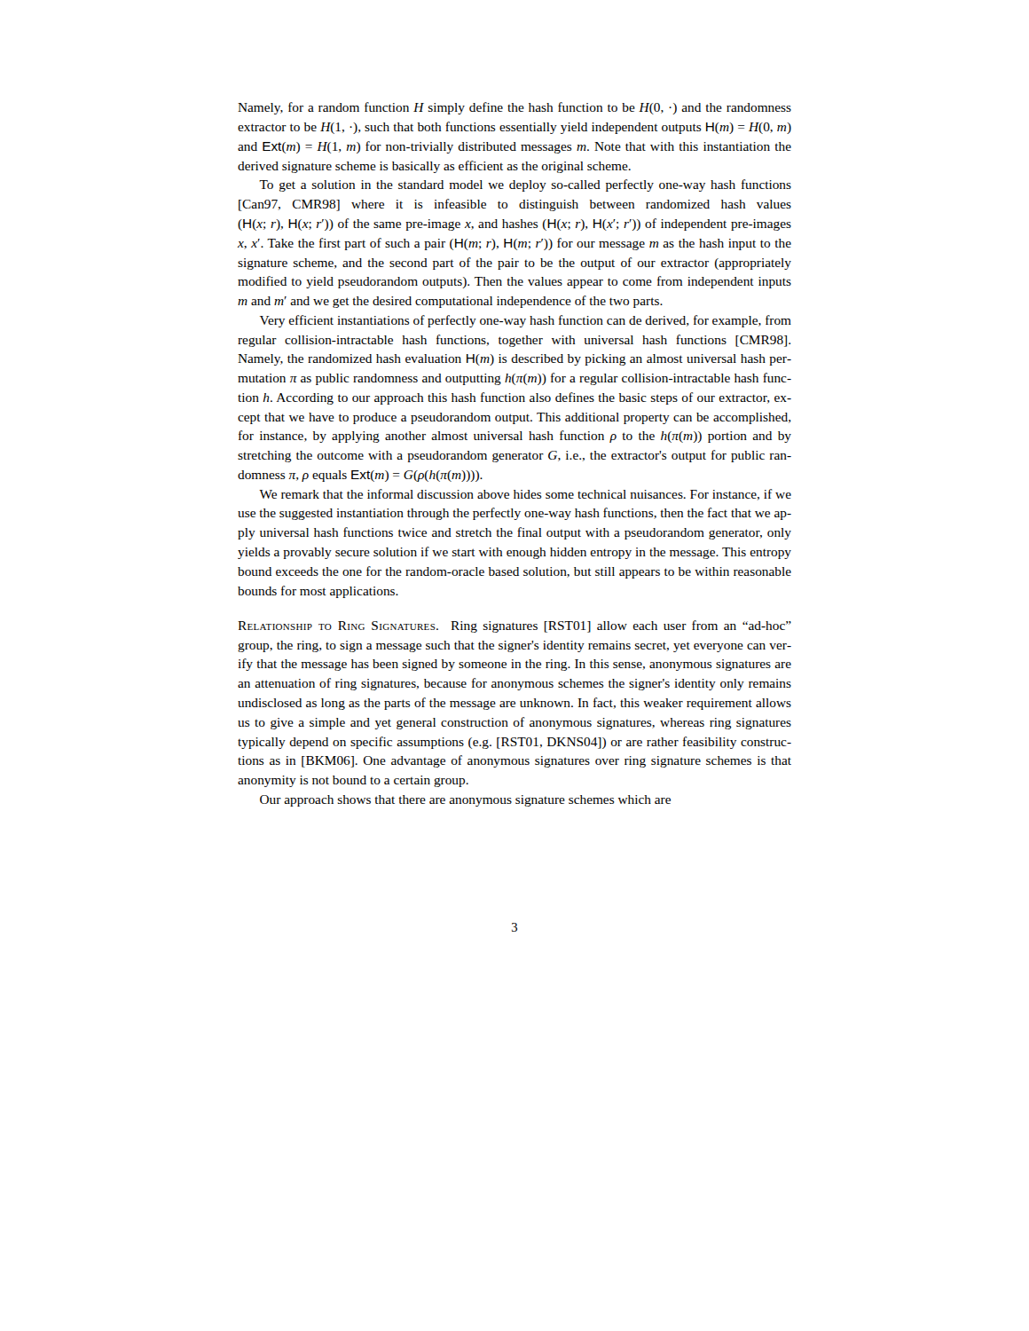Namely, for a random function H simply define the hash function to be H(0, ·) and the randomness extractor to be H(1, ·), such that both functions essentially yield independent outputs H(m) = H(0, m) and Ext(m) = H(1, m) for non-trivially distributed messages m. Note that with this instantiation the derived signature scheme is basically as efficient as the original scheme.
To get a solution in the standard model we deploy so-called perfectly one-way hash functions [Can97, CMR98] where it is infeasible to distinguish between randomized hash values (H(x; r), H(x; r′)) of the same pre-image x, and hashes (H(x; r), H(x′; r′)) of independent pre-images x, x′. Take the first part of such a pair (H(m; r), H(m; r′)) for our message m as the hash input to the signature scheme, and the second part of the pair to be the output of our extractor (appropriately modified to yield pseudorandom outputs). Then the values appear to come from independent inputs m and m′ and we get the desired computational independence of the two parts.
Very efficient instantiations of perfectly one-way hash function can de derived, for example, from regular collision-intractable hash functions, together with universal hash functions [CMR98]. Namely, the randomized hash evaluation H(m) is described by picking an almost universal hash permutation π as public randomness and outputting h(π(m)) for a regular collision-intractable hash function h. According to our approach this hash function also defines the basic steps of our extractor, except that we have to produce a pseudorandom output. This additional property can be accomplished, for instance, by applying another almost universal hash function ρ to the h(π(m)) portion and by stretching the outcome with a pseudorandom generator G, i.e., the extractor's output for public randomness π, ρ equals Ext(m) = G(ρ(h(π(m)))).
We remark that the informal discussion above hides some technical nuisances. For instance, if we use the suggested instantiation through the perfectly one-way hash functions, then the fact that we apply universal hash functions twice and stretch the final output with a pseudorandom generator, only yields a provably secure solution if we start with enough hidden entropy in the message. This entropy bound exceeds the one for the random-oracle based solution, but still appears to be within reasonable bounds for most applications.
Relationship to Ring Signatures. Ring signatures [RST01] allow each user from an “ad-hoc” group, the ring, to sign a message such that the signer's identity remains secret, yet everyone can verify that the message has been signed by someone in the ring. In this sense, anonymous signatures are an attenuation of ring signatures, because for anonymous schemes the signer's identity only remains undisclosed as long as the parts of the message are unknown. In fact, this weaker requirement allows us to give a simple and yet general construction of anonymous signatures, whereas ring signatures typically depend on specific assumptions (e.g. [RST01, DKNS04]) or are rather feasibility constructions as in [BKM06]. One advantage of anonymous signatures over ring signature schemes is that anonymity is not bound to a certain group.
Our approach shows that there are anonymous signature schemes which are
3